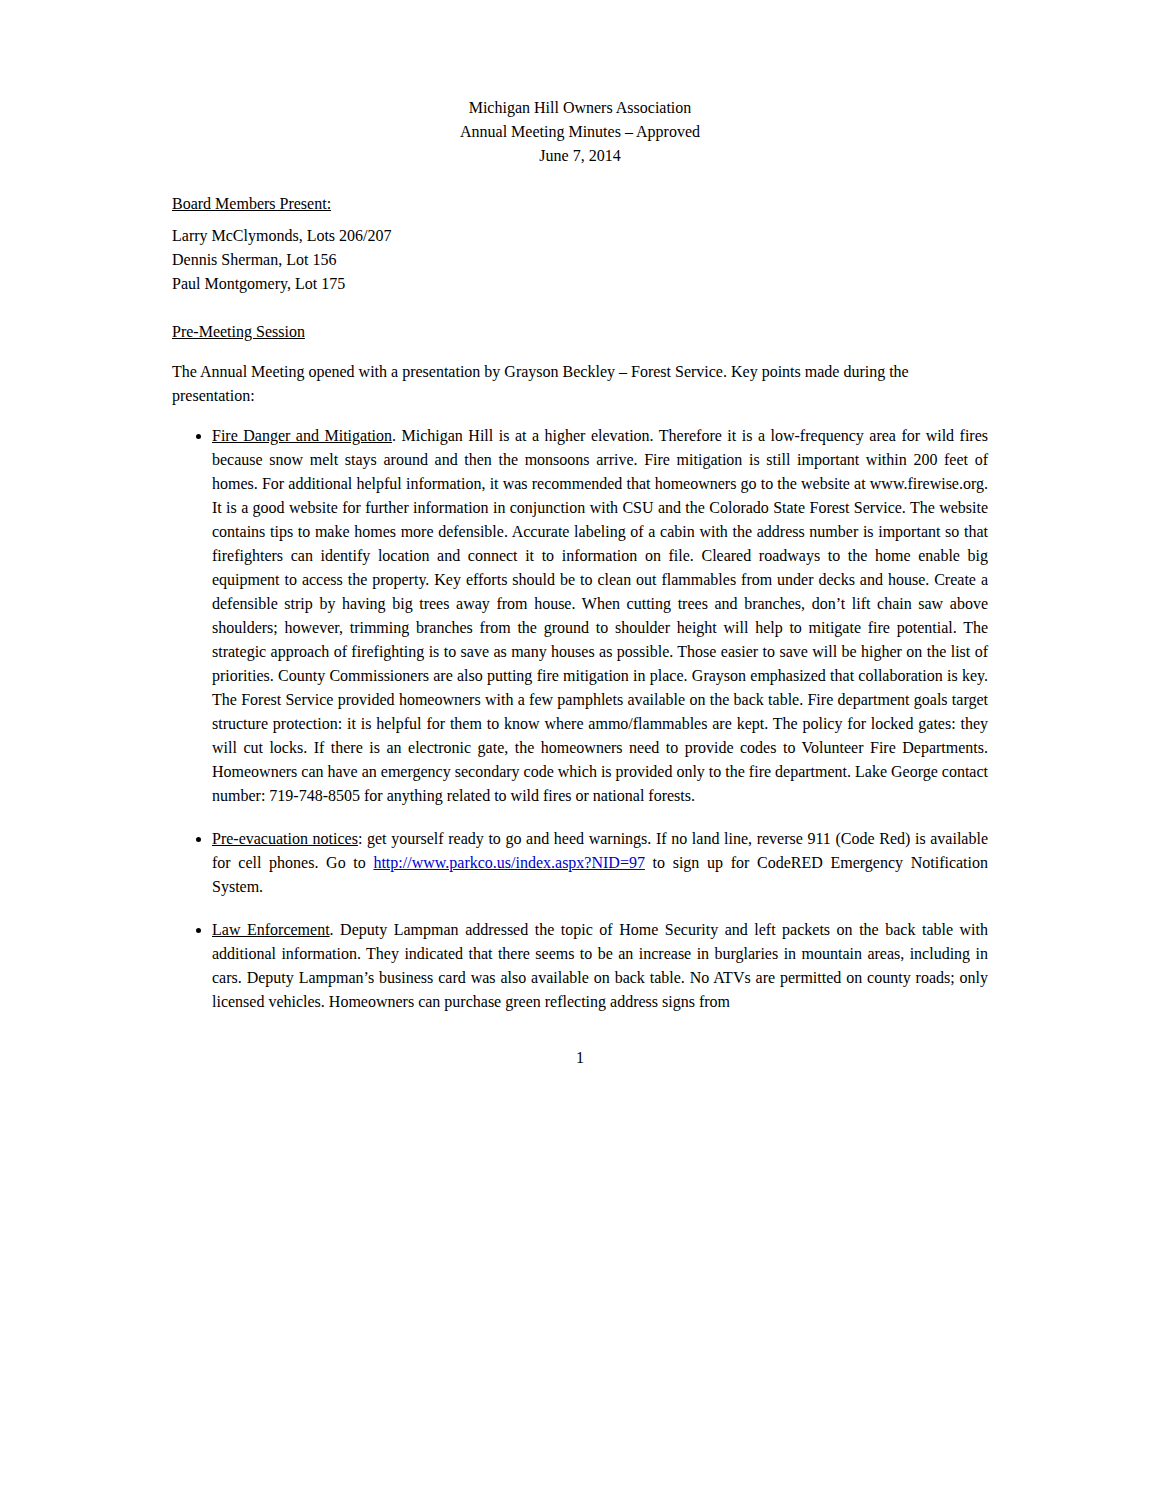Michigan Hill Owners Association
Annual Meeting Minutes – Approved
June 7, 2014
Board Members Present:
Larry McClymonds, Lots 206/207
Dennis Sherman, Lot 156
Paul Montgomery, Lot 175
Pre-Meeting Session
The Annual Meeting opened with a presentation by Grayson Beckley – Forest Service. Key points made during the presentation:
Fire Danger and Mitigation. Michigan Hill is at a higher elevation. Therefore it is a low-frequency area for wild fires because snow melt stays around and then the monsoons arrive. Fire mitigation is still important within 200 feet of homes. For additional helpful information, it was recommended that homeowners go to the website at www.firewise.org. It is a good website for further information in conjunction with CSU and the Colorado State Forest Service. The website contains tips to make homes more defensible. Accurate labeling of a cabin with the address number is important so that firefighters can identify location and connect it to information on file. Cleared roadways to the home enable big equipment to access the property. Key efforts should be to clean out flammables from under decks and house. Create a defensible strip by having big trees away from house. When cutting trees and branches, don’t lift chain saw above shoulders; however, trimming branches from the ground to shoulder height will help to mitigate fire potential. The strategic approach of firefighting is to save as many houses as possible. Those easier to save will be higher on the list of priorities. County Commissioners are also putting fire mitigation in place. Grayson emphasized that collaboration is key. The Forest Service provided homeowners with a few pamphlets available on the back table. Fire department goals target structure protection: it is helpful for them to know where ammo/flammables are kept. The policy for locked gates: they will cut locks. If there is an electronic gate, the homeowners need to provide codes to Volunteer Fire Departments. Homeowners can have an emergency secondary code which is provided only to the fire department. Lake George contact number: 719-748-8505 for anything related to wild fires or national forests.
Pre-evacuation notices: get yourself ready to go and heed warnings. If no land line, reverse 911 (Code Red) is available for cell phones. Go to http://www.parkco.us/index.aspx?NID=97 to sign up for CodeRED Emergency Notification System.
Law Enforcement. Deputy Lampman addressed the topic of Home Security and left packets on the back table with additional information. They indicated that there seems to be an increase in burglaries in mountain areas, including in cars. Deputy Lampman’s business card was also available on back table. No ATVs are permitted on county roads; only licensed vehicles. Homeowners can purchase green reflecting address signs from
1